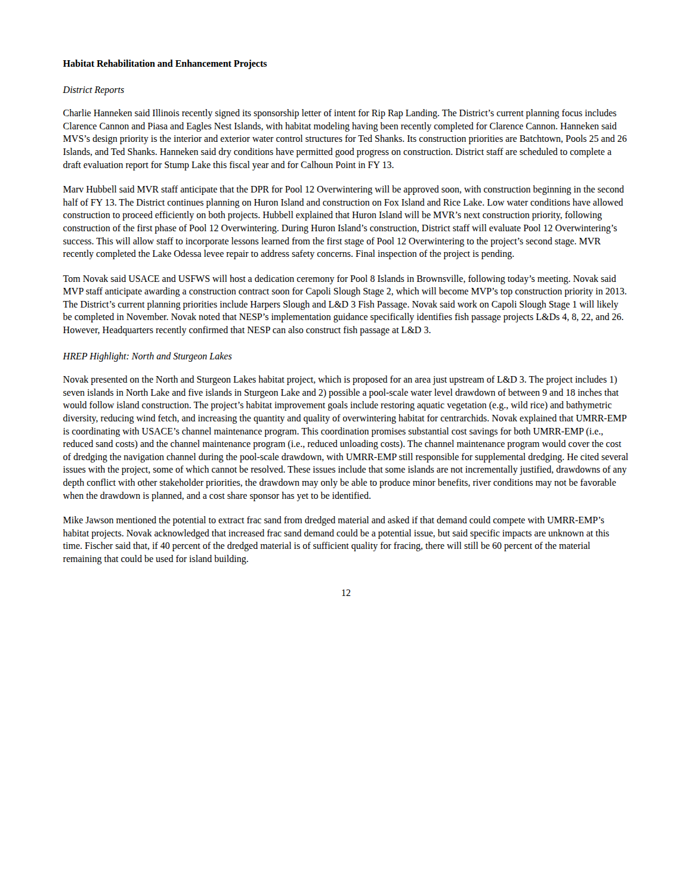Habitat Rehabilitation and Enhancement Projects
District Reports
Charlie Hanneken said Illinois recently signed its sponsorship letter of intent for Rip Rap Landing. The District’s current planning focus includes Clarence Cannon and Piasa and Eagles Nest Islands, with habitat modeling having been recently completed for Clarence Cannon. Hanneken said MVS’s design priority is the interior and exterior water control structures for Ted Shanks. Its construction priorities are Batchtown, Pools 25 and 26 Islands, and Ted Shanks. Hanneken said dry conditions have permitted good progress on construction. District staff are scheduled to complete a draft evaluation report for Stump Lake this fiscal year and for Calhoun Point in FY 13.
Marv Hubbell said MVR staff anticipate that the DPR for Pool 12 Overwintering will be approved soon, with construction beginning in the second half of FY 13. The District continues planning on Huron Island and construction on Fox Island and Rice Lake. Low water conditions have allowed construction to proceed efficiently on both projects. Hubbell explained that Huron Island will be MVR’s next construction priority, following construction of the first phase of Pool 12 Overwintering. During Huron Island’s construction, District staff will evaluate Pool 12 Overwintering’s success. This will allow staff to incorporate lessons learned from the first stage of Pool 12 Overwintering to the project’s second stage. MVR recently completed the Lake Odessa levee repair to address safety concerns. Final inspection of the project is pending.
Tom Novak said USACE and USFWS will host a dedication ceremony for Pool 8 Islands in Brownsville, following today’s meeting. Novak said MVP staff anticipate awarding a construction contract soon for Capoli Slough Stage 2, which will become MVP’s top construction priority in 2013. The District’s current planning priorities include Harpers Slough and L&D 3 Fish Passage. Novak said work on Capoli Slough Stage 1 will likely be completed in November. Novak noted that NESP’s implementation guidance specifically identifies fish passage projects L&Ds 4, 8, 22, and 26. However, Headquarters recently confirmed that NESP can also construct fish passage at L&D 3.
HREP Highlight: North and Sturgeon Lakes
Novak presented on the North and Sturgeon Lakes habitat project, which is proposed for an area just upstream of L&D 3. The project includes 1) seven islands in North Lake and five islands in Sturgeon Lake and 2) possible a pool-scale water level drawdown of between 9 and 18 inches that would follow island construction. The project’s habitat improvement goals include restoring aquatic vegetation (e.g., wild rice) and bathymetric diversity, reducing wind fetch, and increasing the quantity and quality of overwintering habitat for centrarchids. Novak explained that UMRR-EMP is coordinating with USACE’s channel maintenance program. This coordination promises substantial cost savings for both UMRR-EMP (i.e., reduced sand costs) and the channel maintenance program (i.e., reduced unloading costs). The channel maintenance program would cover the cost of dredging the navigation channel during the pool-scale drawdown, with UMRR-EMP still responsible for supplemental dredging. He cited several issues with the project, some of which cannot be resolved. These issues include that some islands are not incrementally justified, drawdowns of any depth conflict with other stakeholder priorities, the drawdown may only be able to produce minor benefits, river conditions may not be favorable when the drawdown is planned, and a cost share sponsor has yet to be identified.
Mike Jawson mentioned the potential to extract frac sand from dredged material and asked if that demand could compete with UMRR-EMP’s habitat projects. Novak acknowledged that increased frac sand demand could be a potential issue, but said specific impacts are unknown at this time. Fischer said that, if 40 percent of the dredged material is of sufficient quality for fracing, there will still be 60 percent of the material remaining that could be used for island building.
12